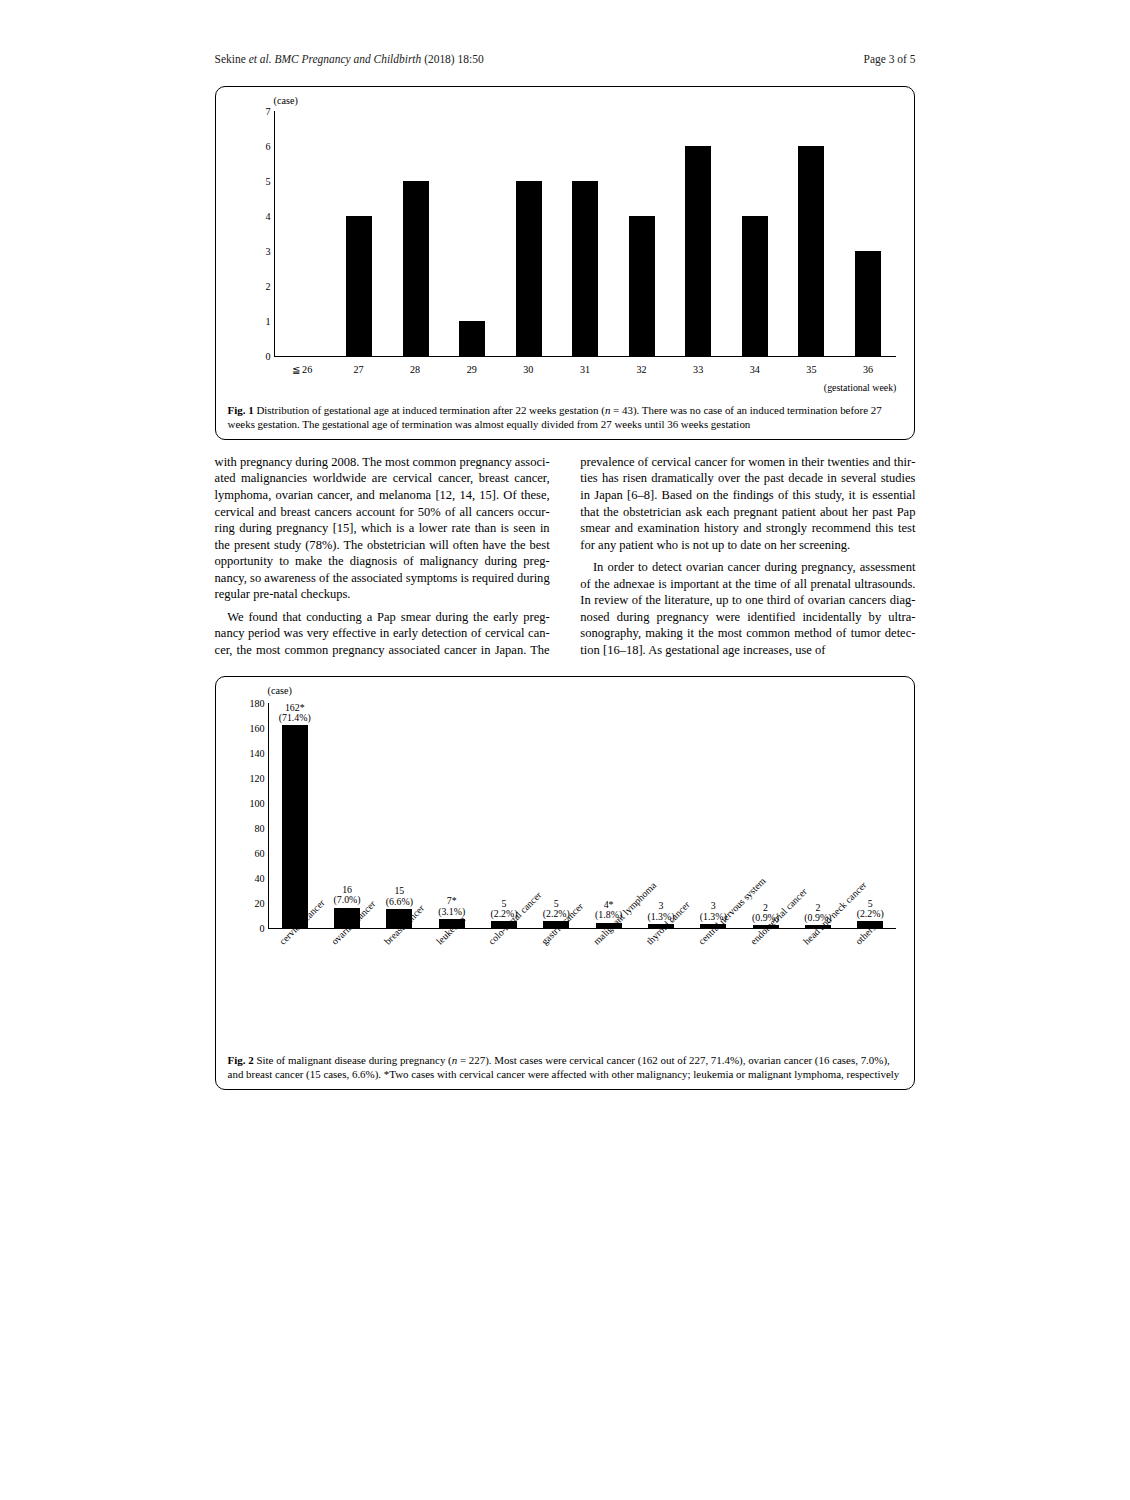Sekine et al. BMC Pregnancy and Childbirth (2018) 18:50
Page 3 of 5
(case)
7
6
5
4
3
2
1
0
≦ 26 27 28 29 30 31 32 33 34 35 36
(gestational week)
Fig. 1 Distribution of gestational age at induced termination after 22 weeks gestation (n = 43). There was no case of an induced termination before 27 weeks gestation. The gestational age of termination was almost equally divided from 27 weeks until 36 weeks gestation
with pregnancy during 2008. The most common pregnancy associated malignancies worldwide are cervical cancer, breast cancer, lymphoma, ovarian cancer, and melanoma [12, 14, 15]. Of these, cervical and breast cancers account for 50% of all cancers occurring during pregnancy [15], which is a lower rate than is seen in the present study (78%). The obstetrician will often have the best opportunity to make the diagnosis of malignancy during pregnancy, so awareness of the associated symptoms is required during regular pre-natal checkups.
We found that conducting a Pap smear during the early pregnancy period was very effective in early detection of cervical cancer, the most common pregnancy associated cancer in Japan. The prevalence of cervical cancer for women in their twenties and thirties has risen dramatically over the past decade in several studies in Japan [6–8]. Based on the findings of this study, it is essential that the obstetrician ask each pregnant patient about her past Pap smear and examination history and strongly recommend this test for any patient who is not up to date on her screening.
In order to detect ovarian cancer during pregnancy, assessment of the adnexae is important at the time of all prenatal ultrasounds. In review of the literature, up to one third of ovarian cancers diagnosed during pregnancy were identified incidentally by ultrasonography, making it the most common method of tumor detection [16–18]. As gestational age increases, use of
(case)
180
160
140
120
100
80
60
40
20
0
162*
(71.4%)
16
(7.0%)
15
(6.6%)
7*
(3.1%)
5
(2.2%)
5
(2.2%)
4*
(1.8%)
3
(1.3%)
3
(1.3%)
2
(0.9%)
2
(0.9%)
5
(2.2%)
cervical cancer ovarian cancer breast cancer leukemia colo-rectal cancer gastric cancer malignant lymphoma thyroid cancer central nervous system endometrial cancer head and neck cancer others
Fig. 2 Site of malignant disease during pregnancy (n = 227). Most cases were cervical cancer (162 out of 227, 71.4%), ovarian cancer (16 cases, 7.0%), and breast cancer (15 cases, 6.6%). *Two cases with cervical cancer were affected with other malignancy; leukemia or malignant lymphoma, respectively